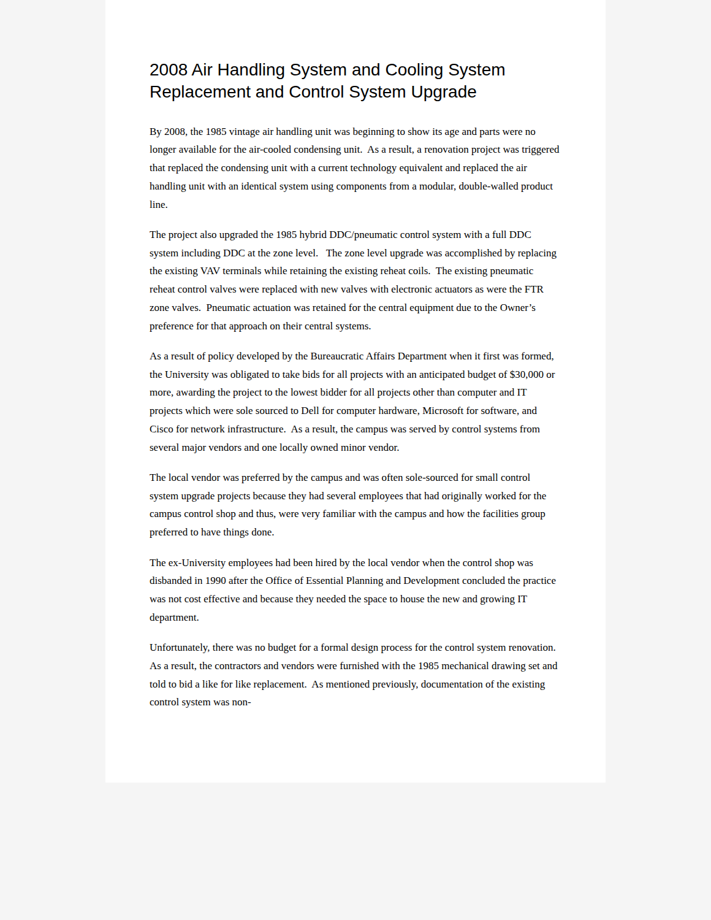2008 Air Handling System and Cooling System Replacement and Control System Upgrade
By 2008, the 1985 vintage air handling unit was beginning to show its age and parts were no longer available for the air-cooled condensing unit. As a result, a renovation project was triggered that replaced the condensing unit with a current technology equivalent and replaced the air handling unit with an identical system using components from a modular, double-walled product line.
The project also upgraded the 1985 hybrid DDC/pneumatic control system with a full DDC system including DDC at the zone level. The zone level upgrade was accomplished by replacing the existing VAV terminals while retaining the existing reheat coils. The existing pneumatic reheat control valves were replaced with new valves with electronic actuators as were the FTR zone valves. Pneumatic actuation was retained for the central equipment due to the Owner’s preference for that approach on their central systems.
As a result of policy developed by the Bureaucratic Affairs Department when it first was formed, the University was obligated to take bids for all projects with an anticipated budget of $30,000 or more, awarding the project to the lowest bidder for all projects other than computer and IT projects which were sole sourced to Dell for computer hardware, Microsoft for software, and Cisco for network infrastructure. As a result, the campus was served by control systems from several major vendors and one locally owned minor vendor.
The local vendor was preferred by the campus and was often sole-sourced for small control system upgrade projects because they had several employees that had originally worked for the campus control shop and thus, were very familiar with the campus and how the facilities group preferred to have things done.
The ex-University employees had been hired by the local vendor when the control shop was disbanded in 1990 after the Office of Essential Planning and Development concluded the practice was not cost effective and because they needed the space to house the new and growing IT department.
Unfortunately, there was no budget for a formal design process for the control system renovation. As a result, the contractors and vendors were furnished with the 1985 mechanical drawing set and told to bid a like for like replacement. As mentioned previously, documentation of the existing control system was non-